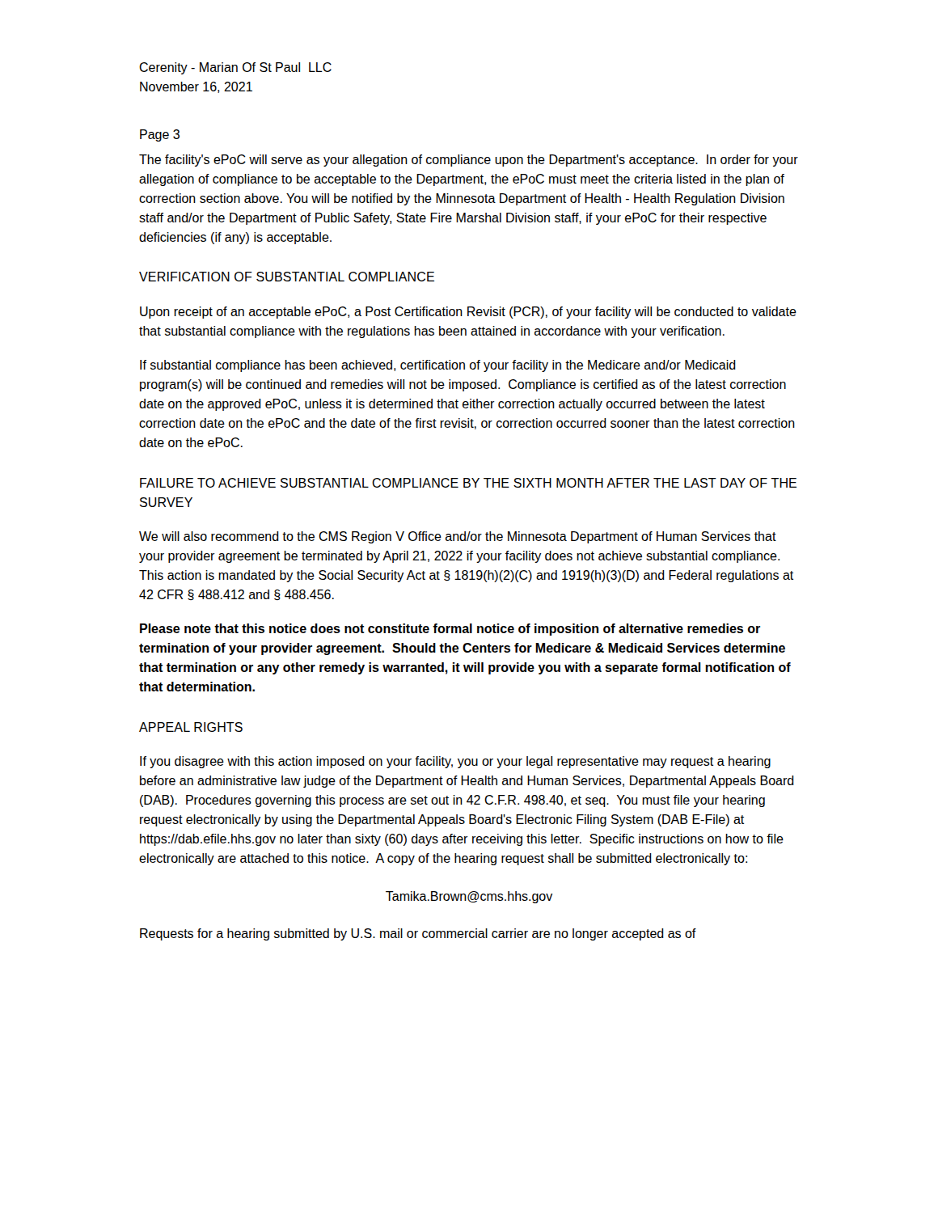Cerenity - Marian Of St Paul LLC
November 16, 2021
Page 3
The facility's ePoC will serve as your allegation of compliance upon the Department's acceptance. In order for your allegation of compliance to be acceptable to the Department, the ePoC must meet the criteria listed in the plan of correction section above. You will be notified by the Minnesota Department of Health - Health Regulation Division staff and/or the Department of Public Safety, State Fire Marshal Division staff, if your ePoC for their respective deficiencies (if any) is acceptable.
VERIFICATION OF SUBSTANTIAL COMPLIANCE
Upon receipt of an acceptable ePoC, a Post Certification Revisit (PCR), of your facility will be conducted to validate that substantial compliance with the regulations has been attained in accordance with your verification.
If substantial compliance has been achieved, certification of your facility in the Medicare and/or Medicaid program(s) will be continued and remedies will not be imposed. Compliance is certified as of the latest correction date on the approved ePoC, unless it is determined that either correction actually occurred between the latest correction date on the ePoC and the date of the first revisit, or correction occurred sooner than the latest correction date on the ePoC.
FAILURE TO ACHIEVE SUBSTANTIAL COMPLIANCE BY THE SIXTH MONTH AFTER THE LAST DAY OF THE SURVEY
We will also recommend to the CMS Region V Office and/or the Minnesota Department of Human Services that your provider agreement be terminated by April 21, 2022 if your facility does not achieve substantial compliance. This action is mandated by the Social Security Act at § 1819(h)(2)(C) and 1919(h)(3)(D) and Federal regulations at 42 CFR § 488.412 and § 488.456.
Please note that this notice does not constitute formal notice of imposition of alternative remedies or termination of your provider agreement. Should the Centers for Medicare & Medicaid Services determine that termination or any other remedy is warranted, it will provide you with a separate formal notification of that determination.
APPEAL RIGHTS
If you disagree with this action imposed on your facility, you or your legal representative may request a hearing before an administrative law judge of the Department of Health and Human Services, Departmental Appeals Board (DAB). Procedures governing this process are set out in 42 C.F.R. 498.40, et seq. You must file your hearing request electronically by using the Departmental Appeals Board's Electronic Filing System (DAB E-File) at https://dab.efile.hhs.gov no later than sixty (60) days after receiving this letter. Specific instructions on how to file electronically are attached to this notice. A copy of the hearing request shall be submitted electronically to:
Tamika.Brown@cms.hhs.gov
Requests for a hearing submitted by U.S. mail or commercial carrier are no longer accepted as of